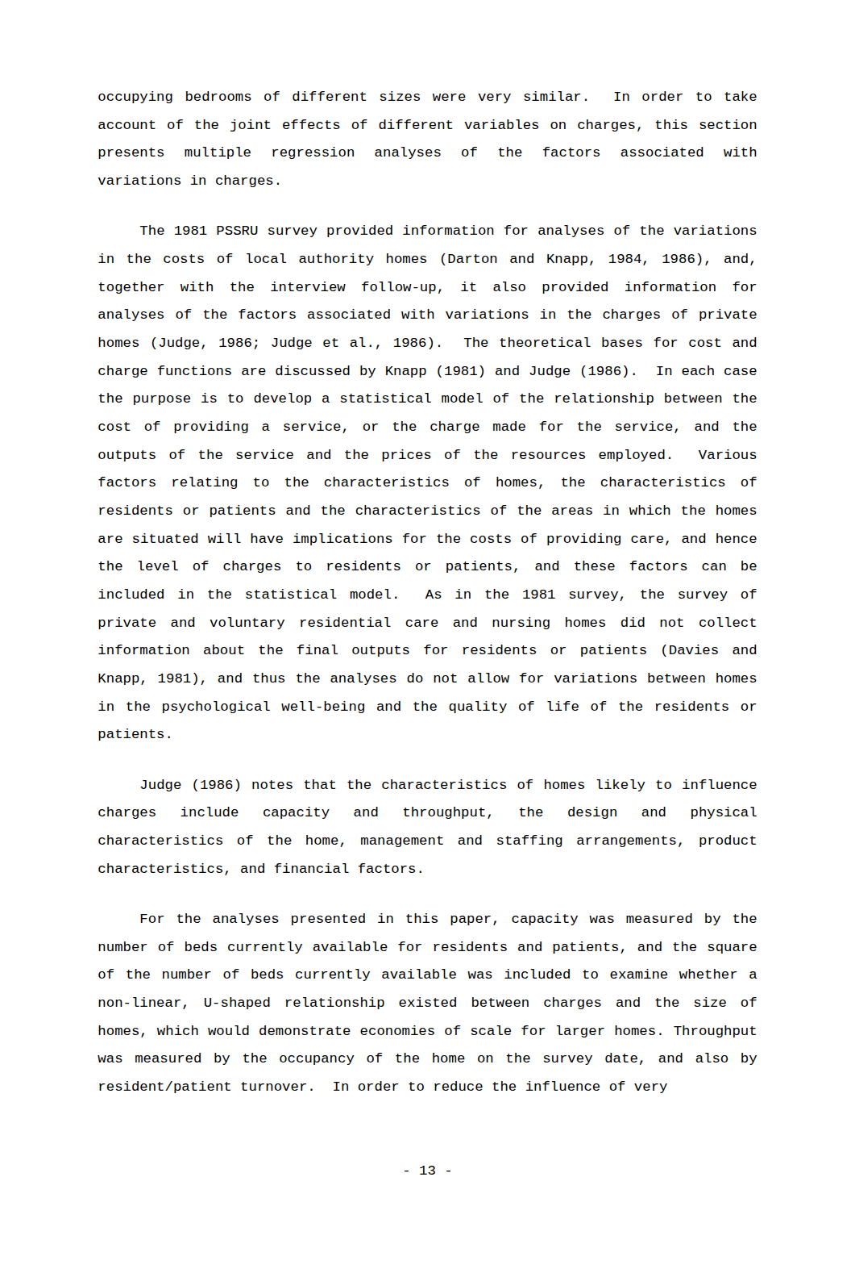occupying bedrooms of different sizes were very similar. In order to take account of the joint effects of different variables on charges, this section presents multiple regression analyses of the factors associated with variations in charges.
The 1981 PSSRU survey provided information for analyses of the variations in the costs of local authority homes (Darton and Knapp, 1984, 1986), and, together with the interview follow-up, it also provided information for analyses of the factors associated with variations in the charges of private homes (Judge, 1986; Judge et al., 1986). The theoretical bases for cost and charge functions are discussed by Knapp (1981) and Judge (1986). In each case the purpose is to develop a statistical model of the relationship between the cost of providing a service, or the charge made for the service, and the outputs of the service and the prices of the resources employed. Various factors relating to the characteristics of homes, the characteristics of residents or patients and the characteristics of the areas in which the homes are situated will have implications for the costs of providing care, and hence the level of charges to residents or patients, and these factors can be included in the statistical model. As in the 1981 survey, the survey of private and voluntary residential care and nursing homes did not collect information about the final outputs for residents or patients (Davies and Knapp, 1981), and thus the analyses do not allow for variations between homes in the psychological well-being and the quality of life of the residents or patients.
Judge (1986) notes that the characteristics of homes likely to influence charges include capacity and throughput, the design and physical characteristics of the home, management and staffing arrangements, product characteristics, and financial factors.
For the analyses presented in this paper, capacity was measured by the number of beds currently available for residents and patients, and the square of the number of beds currently available was included to examine whether a non-linear, U-shaped relationship existed between charges and the size of homes, which would demonstrate economies of scale for larger homes. Throughput was measured by the occupancy of the home on the survey date, and also by resident/patient turnover. In order to reduce the influence of very
- 13 -